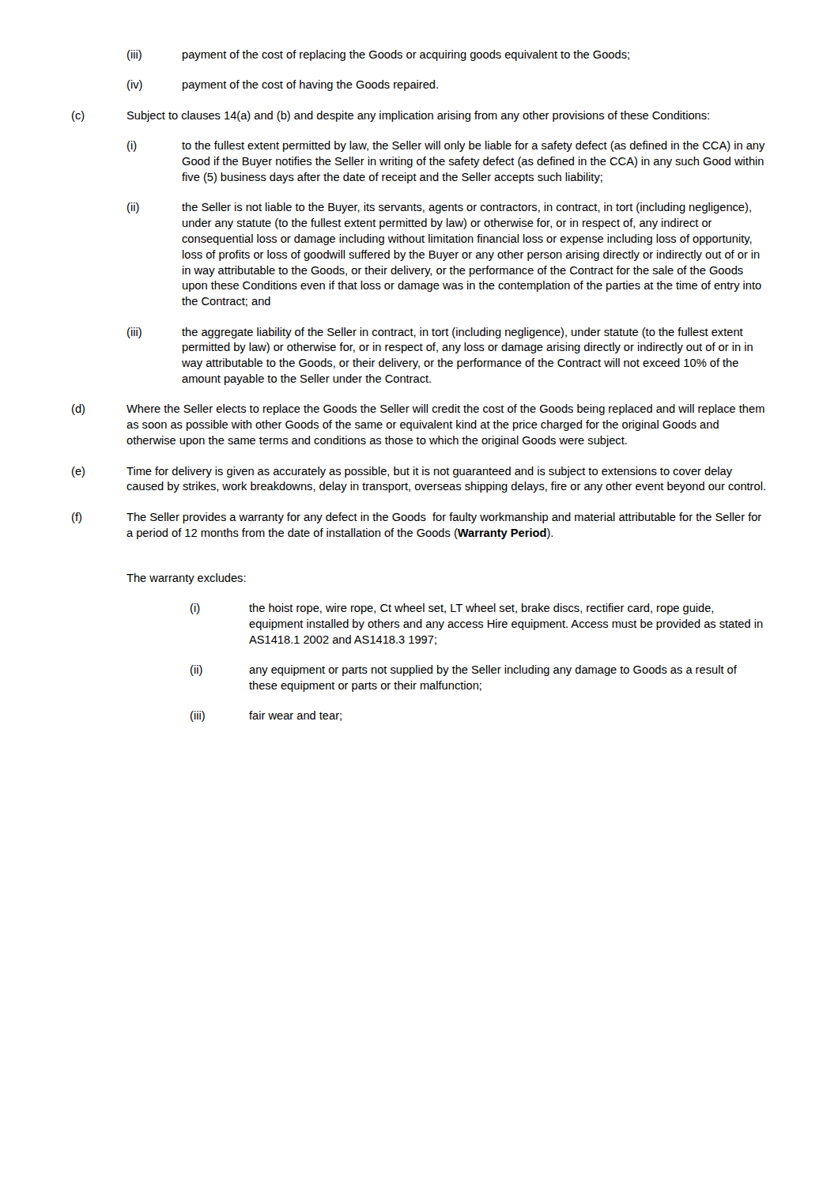(iii)
payment of the cost of replacing the Goods or acquiring goods equivalent to the Goods;
(iv)
payment of the cost of having the Goods repaired.
(c)
Subject to clauses 14(a) and (b) and despite any implication arising from any other provisions of these Conditions:
(i)
to the fullest extent permitted by law, the Seller will only be liable for a safety defect (as defined in the CCA) in any Good if the Buyer notifies the Seller in writing of the safety defect (as defined in the CCA) in any such Good within five (5) business days after the date of receipt and the Seller accepts such liability;
(ii)
the Seller is not liable to the Buyer, its servants, agents or contractors, in contract, in tort (including negligence), under any statute (to the fullest extent permitted by law) or otherwise for, or in respect of, any indirect or consequential loss or damage including without limitation financial loss or expense including loss of opportunity, loss of profits or loss of goodwill suffered by the Buyer or any other person arising directly or indirectly out of or in in way attributable to the Goods, or their delivery, or the performance of the Contract for the sale of the Goods upon these Conditions even if that loss or damage was in the contemplation of the parties at the time of entry into the Contract; and
(iii)
the aggregate liability of the Seller in contract, in tort (including negligence), under statute (to the fullest extent permitted by law) or otherwise for, or in respect of, any loss or damage arising directly or indirectly out of or in in way attributable to the Goods, or their delivery, or the performance of the Contract will not exceed 10% of the amount payable to the Seller under the Contract.
(d)
Where the Seller elects to replace the Goods the Seller will credit the cost of the Goods being replaced and will replace them as soon as possible with other Goods of the same or equivalent kind at the price charged for the original Goods and otherwise upon the same terms and conditions as those to which the original Goods were subject.
(e)
Time for delivery is given as accurately as possible, but it is not guaranteed and is subject to extensions to cover delay caused by strikes, work breakdowns, delay in transport, overseas shipping delays, fire or any other event beyond our control.
(f)
The Seller provides a warranty for any defect in the Goods for faulty workmanship and material attributable for the Seller for a period of 12 months from the date of installation of the Goods (Warranty Period).
The warranty excludes:
(i)
the hoist rope, wire rope, Ct wheel set, LT wheel set, brake discs, rectifier card, rope guide, equipment installed by others and any access Hire equipment. Access must be provided as stated in AS1418.1 2002 and AS1418.3 1997;
(ii)
any equipment or parts not supplied by the Seller including any damage to Goods as a result of these equipment or parts or their malfunction;
(iii)
fair wear and tear;